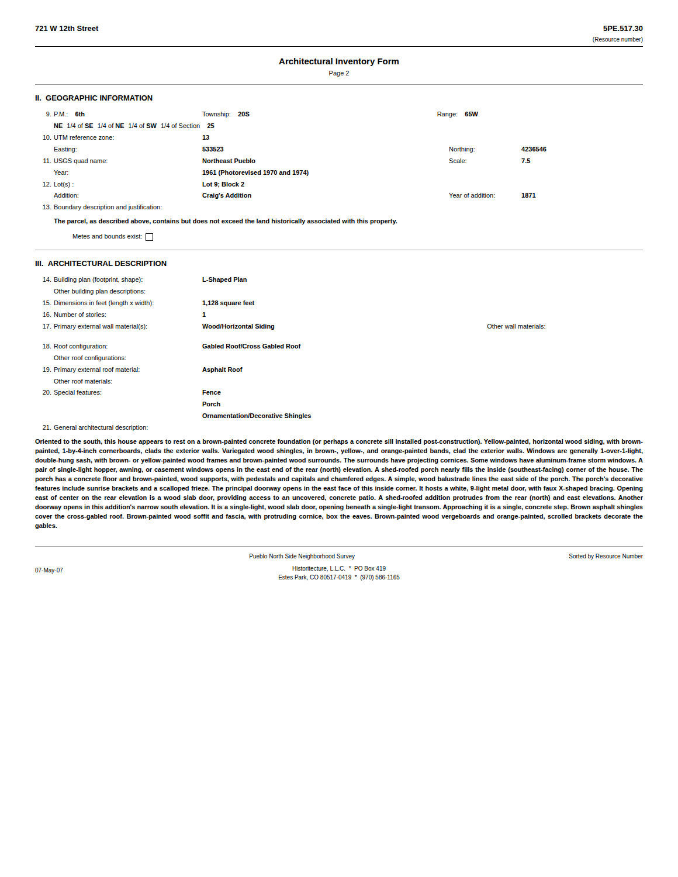721 W 12th Street
5PE.517.30
(Resource number)
Architectural Inventory Form
Page 2
II. GEOGRAPHIC INFORMATION
| 9. | P.M.: 6th | Township: 20S | Range: 65W |
| | NE 1/4 of SE 1/4 of NE 1/4 of SW 1/4 of Section 25 |
| 10. | UTM reference zone: | 13 | | |
| | Easting: | 533523 | Northing: | 4236546 |
| 11. | USGS quad name: | Northeast Pueblo | Scale: | 7.5 |
| | Year: | 1961 (Photorevised 1970 and 1974) |
| 12. | Lot(s) : | Lot 9; Block 2 |
| | Addition: | Craig's Addition | Year of addition: | 1871 |
| 13. | Boundary description and justification: |
| | The parcel, as described above, contains but does not exceed the land historically associated with this property. |
| | Metes and bounds exist: |
III. ARCHITECTURAL DESCRIPTION
| 14. | Building plan (footprint, shape): | L-Shaped Plan | |
| | Other building plan descriptions: | | |
| 15. | Dimensions in feet (length x width): | 1,128 square feet | |
| 16. | Number of stories: | 1 | |
| 17. | Primary external wall material(s): | Wood/Horizontal Siding | Other wall materials: |
| 18. | Roof configuration: | Gabled Roof/Cross Gabled Roof | |
| | Other roof configurations: | | |
| 19. | Primary external roof material: | Asphalt Roof | |
| | Other roof materials: | | |
| 20. | Special features: | Fence | |
| | | Porch | |
| | | Ornamentation/Decorative Shingles | |
| 21. | General architectural description: |
Oriented to the south, this house appears to rest on a brown-painted concrete foundation (or perhaps a concrete sill installed post-construction). Yellow-painted, horizontal wood siding, with brown-painted, 1-by-4-inch cornerboards, clads the exterior walls. Variegated wood shingles, in brown-, yellow-, and orange-painted bands, clad the exterior walls. Windows are generally 1-over-1-light, double-hung sash, with brown- or yellow-painted wood frames and brown-painted wood surrounds. The surrounds have projecting cornices. Some windows have aluminum-frame storm windows. A pair of single-light hopper, awning, or casement windows opens in the east end of the rear (north) elevation. A shed-roofed porch nearly fills the inside (southeast-facing) corner of the house. The porch has a concrete floor and brown-painted, wood supports, with pedestals and capitals and chamfered edges. A simple, wood balustrade lines the east side of the porch. The porch's decorative features include sunrise brackets and a scalloped frieze. The principal doorway opens in the east face of this inside corner. It hosts a white, 9-light metal door, with faux X-shaped bracing. Opening east of center on the rear elevation is a wood slab door, providing access to an uncovered, concrete patio. A shed-roofed addition protrudes from the rear (north) and east elevations. Another doorway opens in this addition's narrow south elevation. It is a single-light, wood slab door, opening beneath a single-light transom. Approaching it is a single, concrete step. Brown asphalt shingles cover the cross-gabled roof. Brown-painted wood soffit and fascia, with protruding cornice, box the eaves. Brown-painted wood vergeboards and orange-painted, scrolled brackets decorate the gables.
Pueblo North Side Neighborhood Survey
Sorted by Resource Number
Historitecture, L.L.C. * PO Box 419
Estes Park, CO 80517-0419 * (970) 586-1165
07-May-07